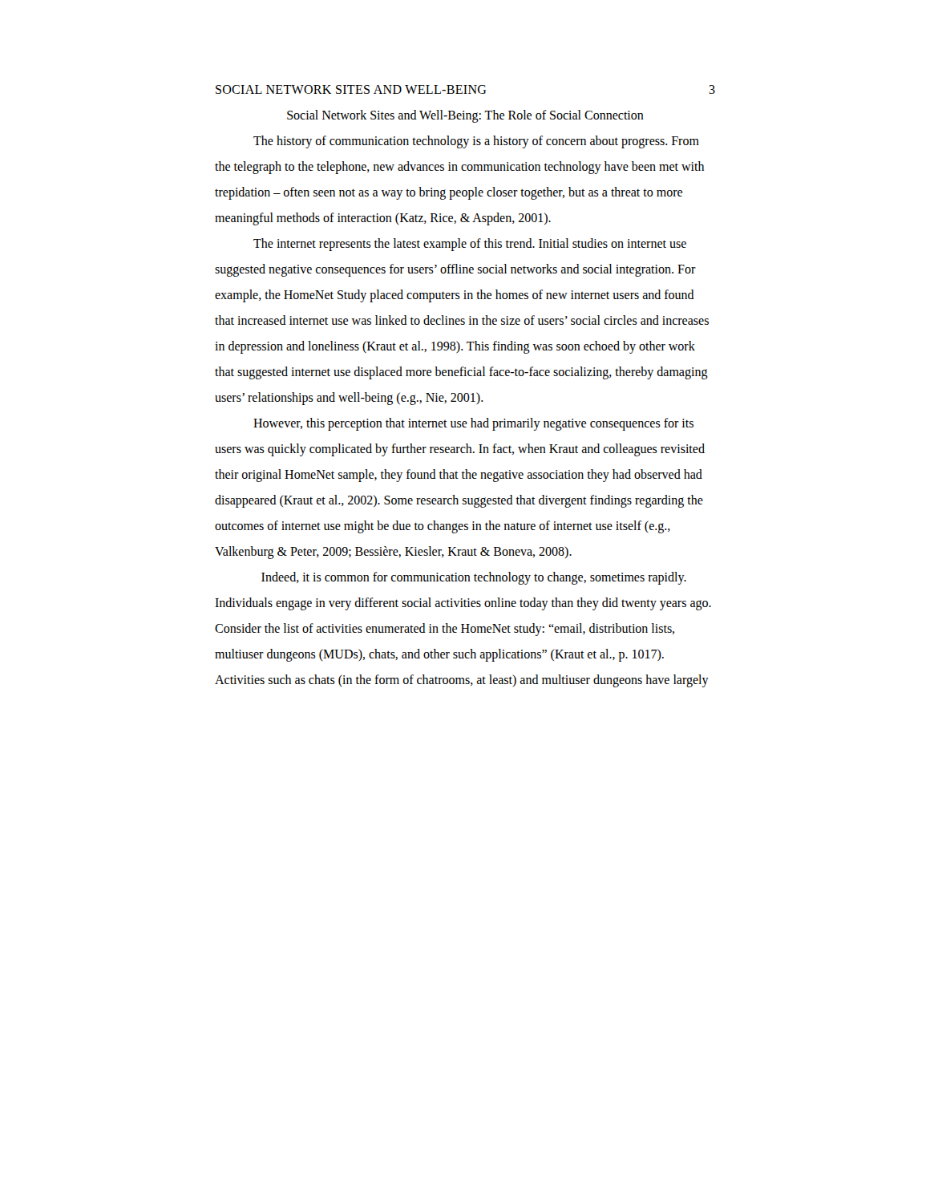Social Network Sites and Well-Being 3
Social Network Sites and Well-Being: The Role of Social Connection
The history of communication technology is a history of concern about progress. From the telegraph to the telephone, new advances in communication technology have been met with trepidation – often seen not as a way to bring people closer together, but as a threat to more meaningful methods of interaction (Katz, Rice, & Aspden, 2001).
The internet represents the latest example of this trend. Initial studies on internet use suggested negative consequences for users’ offline social networks and social integration. For example, the HomeNet Study placed computers in the homes of new internet users and found that increased internet use was linked to declines in the size of users’ social circles and increases in depression and loneliness (Kraut et al., 1998). This finding was soon echoed by other work that suggested internet use displaced more beneficial face-to-face socializing, thereby damaging users’ relationships and well-being (e.g., Nie, 2001).
However, this perception that internet use had primarily negative consequences for its users was quickly complicated by further research. In fact, when Kraut and colleagues revisited their original HomeNet sample, they found that the negative association they had observed had disappeared (Kraut et al., 2002). Some research suggested that divergent findings regarding the outcomes of internet use might be due to changes in the nature of internet use itself (e.g., Valkenburg & Peter, 2009; Bessière, Kiesler, Kraut & Boneva, 2008).
Indeed, it is common for communication technology to change, sometimes rapidly. Individuals engage in very different social activities online today than they did twenty years ago. Consider the list of activities enumerated in the HomeNet study: “email, distribution lists, multiuser dungeons (MUDs), chats, and other such applications” (Kraut et al., p. 1017). Activities such as chats (in the form of chatrooms, at least) and multiuser dungeons have largely